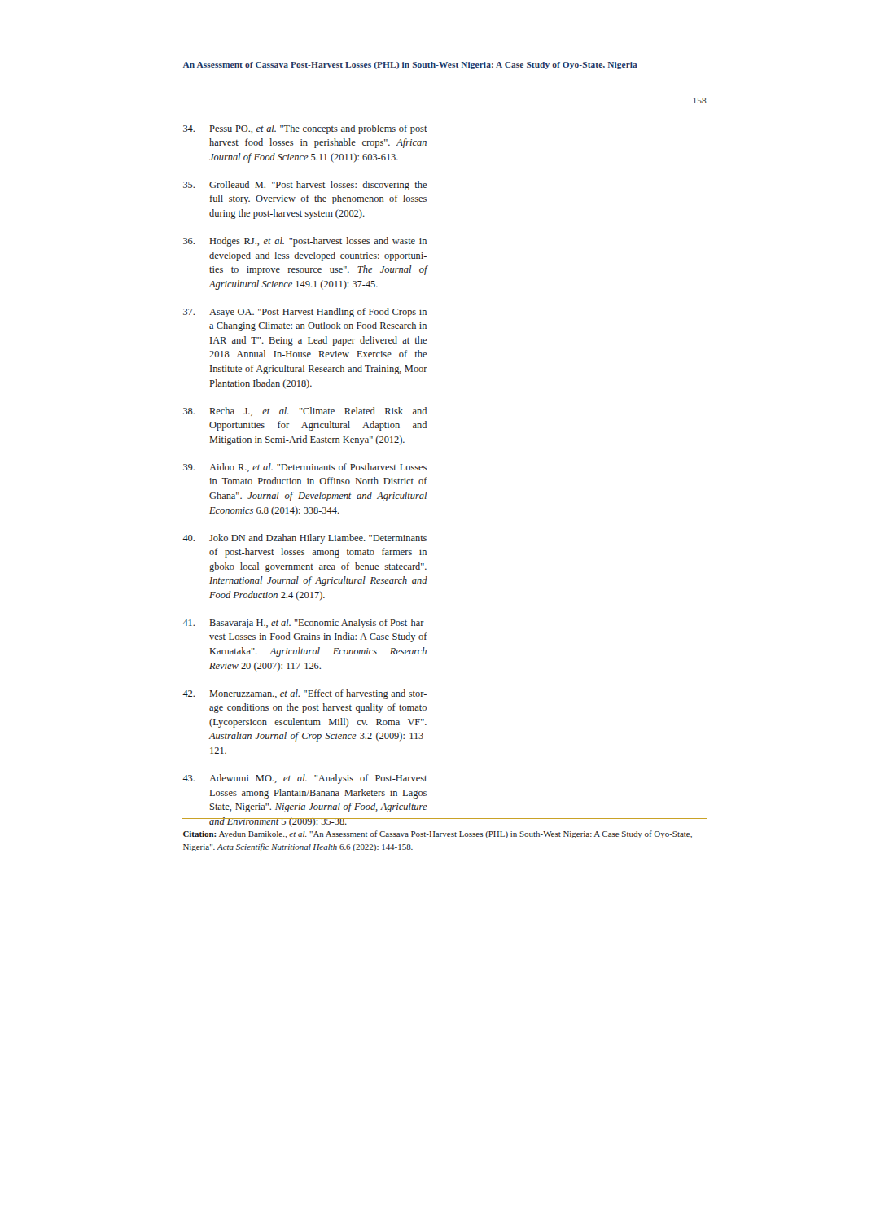An Assessment of Cassava Post-Harvest Losses (PHL) in South-West Nigeria: A Case Study of Oyo-State, Nigeria
158
Pessu PO., et al. "The concepts and problems of post harvest food losses in perishable crops". African Journal of Food Science 5.11 (2011): 603-613.
Grolleaud M. "Post-harvest losses: discovering the full story. Overview of the phenomenon of losses during the post-harvest system (2002).
Hodges RJ., et al. "post-harvest losses and waste in developed and less developed countries: opportunities to improve resource use". The Journal of Agricultural Science 149.1 (2011): 37-45.
Asaye OA. "Post-Harvest Handling of Food Crops in a Changing Climate: an Outlook on Food Research in IAR and T". Being a Lead paper delivered at the 2018 Annual In-House Review Exercise of the Institute of Agricultural Research and Training, Moor Plantation Ibadan (2018).
Recha J., et al. "Climate Related Risk and Opportunities for Agricultural Adaption and Mitigation in Semi-Arid Eastern Kenya" (2012).
Aidoo R., et al. "Determinants of Postharvest Losses in Tomato Production in Offinso North District of Ghana". Journal of Development and Agricultural Economics 6.8 (2014): 338-344.
Joko DN and Dzahan Hilary Liambee. "Determinants of post-harvest losses among tomato farmers in gboko local government area of benue statecard". International Journal of Agricultural Research and Food Production 2.4 (2017).
Basavaraja H., et al. "Economic Analysis of Post-harvest Losses in Food Grains in India: A Case Study of Karnataka". Agricultural Economics Research Review 20 (2007): 117-126.
Moneruzzaman., et al. "Effect of harvesting and storage conditions on the post harvest quality of tomato (Lycopersicon esculentum Mill) cv. Roma VF". Australian Journal of Crop Science 3.2 (2009): 113-121.
Adewumi MO., et al. "Analysis of Post-Harvest Losses among Plantain/Banana Marketers in Lagos State, Nigeria". Nigeria Journal of Food, Agriculture and Environment 5 (2009): 35-38.
Citation: Ayedun Bamikole., et al. "An Assessment of Cassava Post-Harvest Losses (PHL) in South-West Nigeria: A Case Study of Oyo-State, Nigeria". Acta Scientific Nutritional Health 6.6 (2022): 144-158.